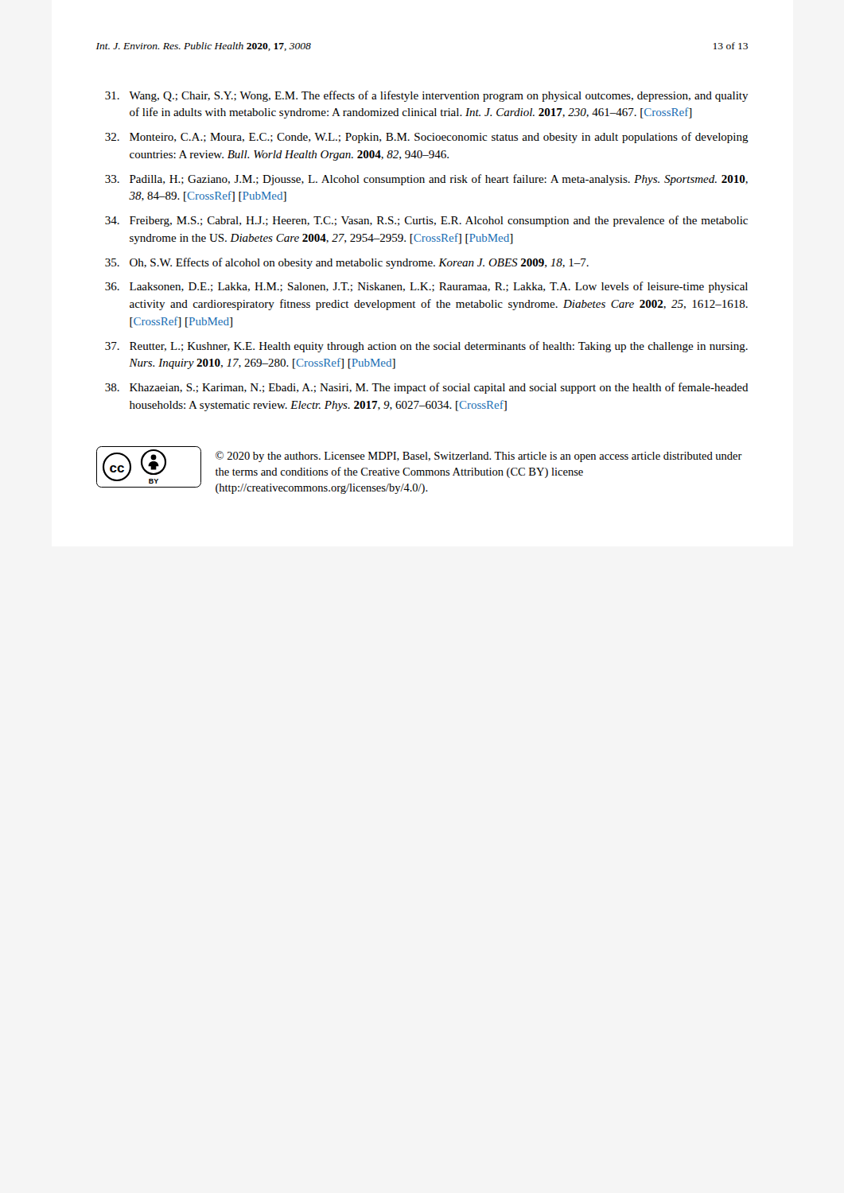Int. J. Environ. Res. Public Health 2020, 17, 3008
13 of 13
31. Wang, Q.; Chair, S.Y.; Wong, E.M. The effects of a lifestyle intervention program on physical outcomes, depression, and quality of life in adults with metabolic syndrome: A randomized clinical trial. Int. J. Cardiol. 2017, 230, 461–467. [CrossRef]
32. Monteiro, C.A.; Moura, E.C.; Conde, W.L.; Popkin, B.M. Socioeconomic status and obesity in adult populations of developing countries: A review. Bull. World Health Organ. 2004, 82, 940–946.
33. Padilla, H.; Gaziano, J.M.; Djousse, L. Alcohol consumption and risk of heart failure: A meta-analysis. Phys. Sportsmed. 2010, 38, 84–89. [CrossRef] [PubMed]
34. Freiberg, M.S.; Cabral, H.J.; Heeren, T.C.; Vasan, R.S.; Curtis, E.R. Alcohol consumption and the prevalence of the metabolic syndrome in the US. Diabetes Care 2004, 27, 2954–2959. [CrossRef] [PubMed]
35. Oh, S.W. Effects of alcohol on obesity and metabolic syndrome. Korean J. OBES 2009, 18, 1–7.
36. Laaksonen, D.E.; Lakka, H.M.; Salonen, J.T.; Niskanen, L.K.; Rauramaa, R.; Lakka, T.A. Low levels of leisure-time physical activity and cardiorespiratory fitness predict development of the metabolic syndrome. Diabetes Care 2002, 25, 1612–1618. [CrossRef] [PubMed]
37. Reutter, L.; Kushner, K.E. Health equity through action on the social determinants of health: Taking up the challenge in nursing. Nurs. Inquiry 2010, 17, 269–280. [CrossRef] [PubMed]
38. Khazaeian, S.; Kariman, N.; Ebadi, A.; Nasiri, M. The impact of social capital and social support on the health of female-headed households: A systematic review. Electr. Phys. 2017, 9, 6027–6034. [CrossRef]
cc BY
© 2020 by the authors. Licensee MDPI, Basel, Switzerland. This article is an open access article distributed under the terms and conditions of the Creative Commons Attribution (CC BY) license (http://creativecommons.org/licenses/by/4.0/).